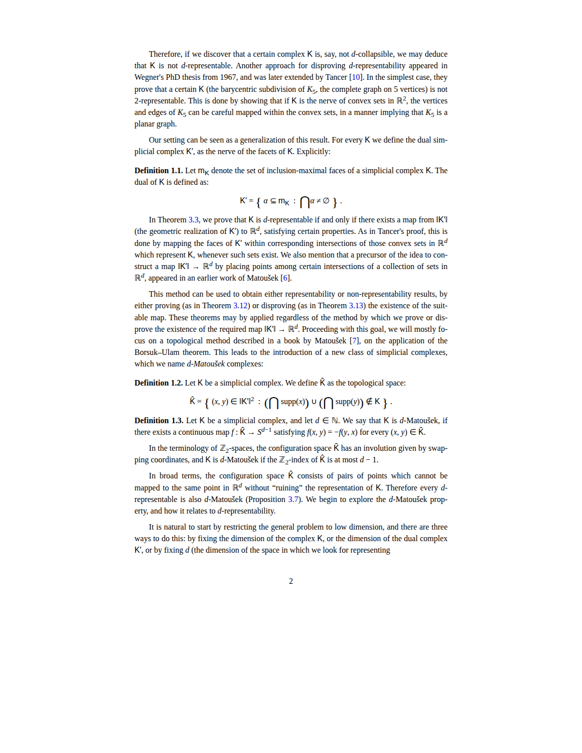Therefore, if we discover that a certain complex K is, say, not d-collapsible, we may deduce that K is not d-representable. Another approach for disproving d-representability appeared in Wegner's PhD thesis from 1967, and was later extended by Tancer [10]. In the simplest case, they prove that a certain K (the barycentric subdivision of K5, the complete graph on 5 vertices) is not 2-representable. This is done by showing that if K is the nerve of convex sets in ℝ2, the vertices and edges of K5 can be careful mapped within the convex sets, in a manner implying that K5 is a planar graph.
Our setting can be seen as a generalization of this result. For every K we define the dual simplicial complex K′, as the nerve of the facets of K. Explicitly:
Definition 1.1. Let mK denote the set of inclusion-maximal faces of a simplicial complex K. The dual of K is defined as:
K′ = { α ⊆ mK : ⋂α ≠ ∅ } .
In Theorem 3.3, we prove that K is d-representable if and only if there exists a map from ‖K′‖ (the geometric realization of K′) to ℝd, satisfying certain properties. As in Tancer's proof, this is done by mapping the faces of K′ within corresponding intersections of those convex sets in ℝd which represent K, whenever such sets exist. We also mention that a precursor of the idea to construct a map ‖K′‖ → ℝd by placing points among certain intersections of a collection of sets in ℝd, appeared in an earlier work of Matoušek [6].
This method can be used to obtain either representability or non-representability results, by either proving (as in Theorem 3.12) or disproving (as in Theorem 3.13) the existence of the suitable map. These theorems may by applied regardless of the method by which we prove or disprove the existence of the required map ‖K′‖ → ℝd. Proceeding with this goal, we will mostly focus on a topological method described in a book by Matoušek [7], on the application of the Borsuk–Ulam theorem. This leads to the introduction of a new class of simplicial complexes, which we name d-Matoušek complexes:
Definition 1.2. Let K be a simplicial complex. We define K̂ as the topological space:
K̂ = { (x, y) ∈ ‖K′‖2 : (⋂ supp(x)) ∪ (⋂ supp(y)) ∉ K } .
Definition 1.3. Let K be a simplicial complex, and let d ∈ ℕ. We say that K is d-Matoušek, if there exists a continuous map f : K̂ → Sd−1 satisfying f(x, y) = −f(y, x) for every (x, y) ∈ K̂.
In the terminology of ℤ2-spaces, the configuration space K̂ has an involution given by swapping coordinates, and K is d-Matoušek if the ℤ2-index of K̂ is at most d − 1.
In broad terms, the configuration space K̂ consists of pairs of points which cannot be mapped to the same point in ℝd without “ruining” the representation of K. Therefore every d-representable is also d-Matoušek (Proposition 3.7). We begin to explore the d-Matoušek property, and how it relates to d-representability.
It is natural to start by restricting the general problem to low dimension, and there are three ways to do this: by fixing the dimension of the complex K, or the dimension of the dual complex K′, or by fixing d (the dimension of the space in which we look for representing
2